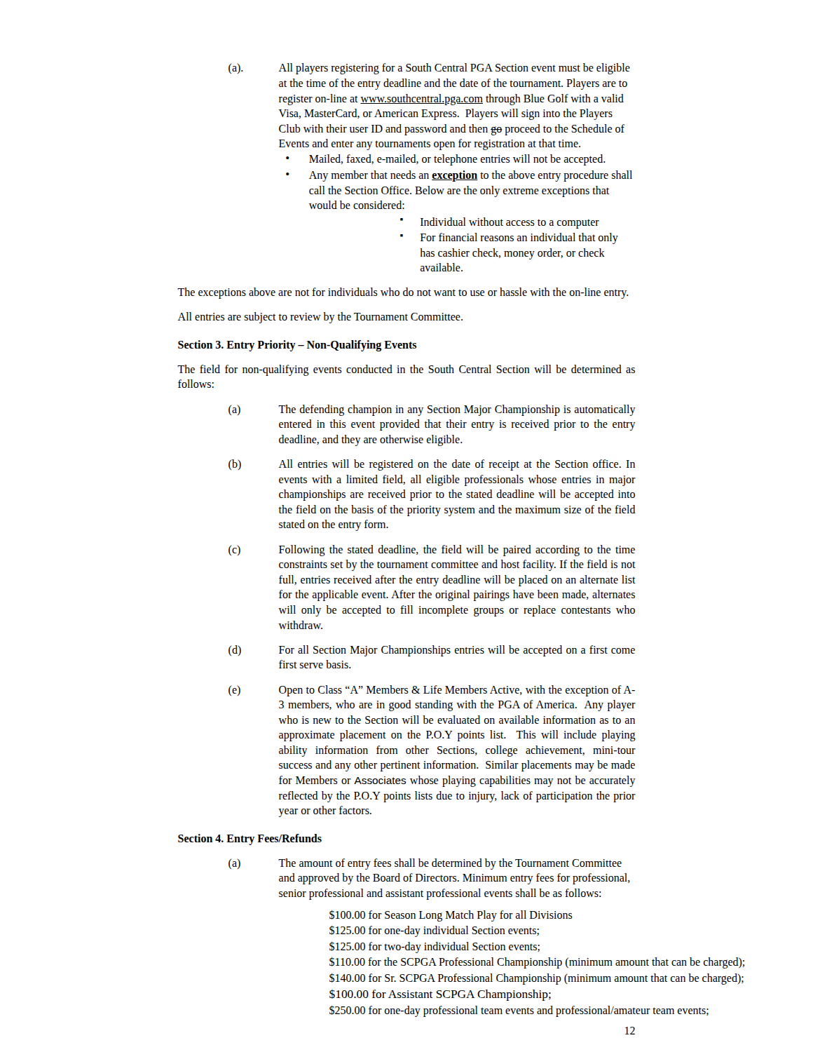(a). All players registering for a South Central PGA Section event must be eligible at the time of the entry deadline and the date of the tournament. Players are to register on-line at www.southcentral.pga.com through Blue Golf with a valid Visa, MasterCard, or American Express. Players will sign into the Players Club with their user ID and password and then go proceed to the Schedule of Events and enter any tournaments open for registration at that time.
Mailed, faxed, e-mailed, or telephone entries will not be accepted.
Any member that needs an exception to the above entry procedure shall call the Section Office. Below are the only extreme exceptions that would be considered:
Individual without access to a computer
For financial reasons an individual that only has cashier check, money order, or check available.
The exceptions above are not for individuals who do not want to use or hassle with the on-line entry.
All entries are subject to review by the Tournament Committee.
Section 3. Entry Priority – Non-Qualifying Events
The field for non-qualifying events conducted in the South Central Section will be determined as follows:
(a) The defending champion in any Section Major Championship is automatically entered in this event provided that their entry is received prior to the entry deadline, and they are otherwise eligible.
(b) All entries will be registered on the date of receipt at the Section office. In events with a limited field, all eligible professionals whose entries in major championships are received prior to the stated deadline will be accepted into the field on the basis of the priority system and the maximum size of the field stated on the entry form.
(c) Following the stated deadline, the field will be paired according to the time constraints set by the tournament committee and host facility. If the field is not full, entries received after the entry deadline will be placed on an alternate list for the applicable event. After the original pairings have been made, alternates will only be accepted to fill incomplete groups or replace contestants who withdraw.
(d) For all Section Major Championships entries will be accepted on a first come first serve basis.
(e) Open to Class “A” Members & Life Members Active, with the exception of A-3 members, who are in good standing with the PGA of America. Any player who is new to the Section will be evaluated on available information as to an approximate placement on the P.O.Y points list. This will include playing ability information from other Sections, college achievement, mini-tour success and any other pertinent information. Similar placements may be made for Members or Associates whose playing capabilities may not be accurately reflected by the P.O.Y points lists due to injury, lack of participation the prior year or other factors.
Section 4. Entry Fees/Refunds
(a) The amount of entry fees shall be determined by the Tournament Committee and approved by the Board of Directors. Minimum entry fees for professional, senior professional and assistant professional events shall be as follows:
$100.00 for Season Long Match Play for all Divisions
$125.00 for one-day individual Section events;
$125.00 for two-day individual Section events;
$110.00 for the SCPGA Professional Championship (minimum amount that can be charged);
$140.00 for Sr. SCPGA Professional Championship (minimum amount that can be charged);
$100.00 for Assistant SCPGA Championship;
$250.00 for one-day professional team events and professional/amateur team events;
12